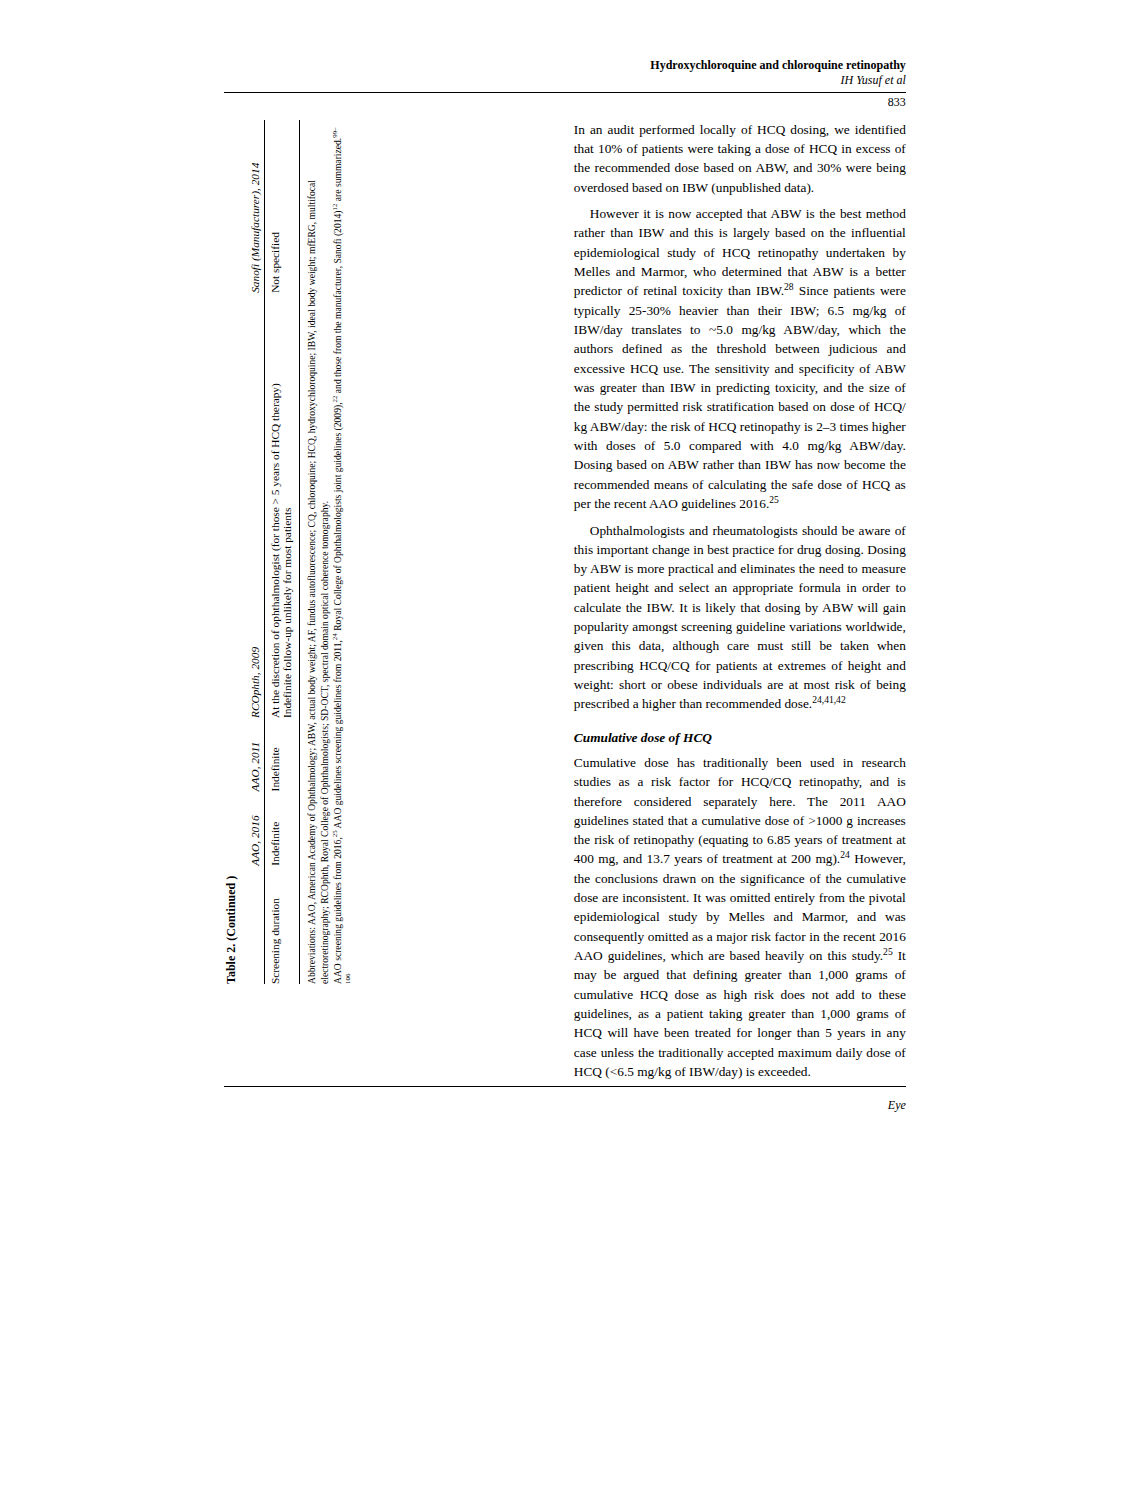Hydroxychloroquine and chloroquine retinopathy
IH Yusuf et al
833
Table 2. (Continued )
| | AAO, 2016 | AAO, 2011 | RCOphth, 2009 | Sanofi (Manufacturer), 2014 |
| --- | --- | --- | --- | --- |
| Screening duration | Indefinite | Indefinite | At the discretion of ophthalmologist (for those > 5 years of HCQ therapy) Indefinite follow-up unlikely for most patients | Not specified |
Abbreviations: AAO, American Academy of Ophthalmology; ABW, actual body weight; AF, fundus autofluorescence; CQ, chloroquine; HCQ, hydroxychloroquine; IBW, ideal body weight; mfERG, multifocal electroretinography; RCOphth, Royal College of Ophthalmologists; SD-OCT, spectral domain optical coherence tomography.
AAO screening guidelines from 2016,25 AAO guidelines screening guidelines from 2011,24 Royal College of Ophthalmologists joint guidelines (2009),22 and those from the manufacturer, Sanofi (2014)12 are summarized.99–106
In an audit performed locally of HCQ dosing, we identified that 10% of patients were taking a dose of HCQ in excess of the recommended dose based on ABW, and 30% were being overdosed based on IBW (unpublished data).
However it is now accepted that ABW is the best method rather than IBW and this is largely based on the influential epidemiological study of HCQ retinopathy undertaken by Melles and Marmor, who determined that ABW is a better predictor of retinal toxicity than IBW.28 Since patients were typically 25-30% heavier than their IBW; 6.5 mg/kg of IBW/day translates to ~5.0 mg/kg ABW/day, which the authors defined as the threshold between judicious and excessive HCQ use. The sensitivity and specificity of ABW was greater than IBW in predicting toxicity, and the size of the study permitted risk stratification based on dose of HCQ/ kg ABW/day: the risk of HCQ retinopathy is 2–3 times higher with doses of 5.0 compared with 4.0 mg/kg ABW/day. Dosing based on ABW rather than IBW has now become the recommended means of calculating the safe dose of HCQ as per the recent AAO guidelines 2016.25
Ophthalmologists and rheumatologists should be aware of this important change in best practice for drug dosing. Dosing by ABW is more practical and eliminates the need to measure patient height and select an appropriate formula in order to calculate the IBW. It is likely that dosing by ABW will gain popularity amongst screening guideline variations worldwide, given this data, although care must still be taken when prescribing HCQ/CQ for patients at extremes of height and weight: short or obese individuals are at most risk of being prescribed a higher than recommended dose.24,41,42
Cumulative dose of HCQ
Cumulative dose has traditionally been used in research studies as a risk factor for HCQ/CQ retinopathy, and is therefore considered separately here. The 2011 AAO guidelines stated that a cumulative dose of >1000 g increases the risk of retinopathy (equating to 6.85 years of treatment at 400 mg, and 13.7 years of treatment at 200 mg).24 However, the conclusions drawn on the significance of the cumulative dose are inconsistent. It was omitted entirely from the pivotal epidemiological study by Melles and Marmor, and was consequently omitted as a major risk factor in the recent 2016 AAO guidelines, which are based heavily on this study.25 It may be argued that defining greater than 1,000 grams of cumulative HCQ dose as high risk does not add to these guidelines, as a patient taking greater than 1,000 grams of HCQ will have been treated for longer than 5 years in any case unless the traditionally accepted maximum daily dose of HCQ (<6.5 mg/kg of IBW/day) is exceeded.
Eye